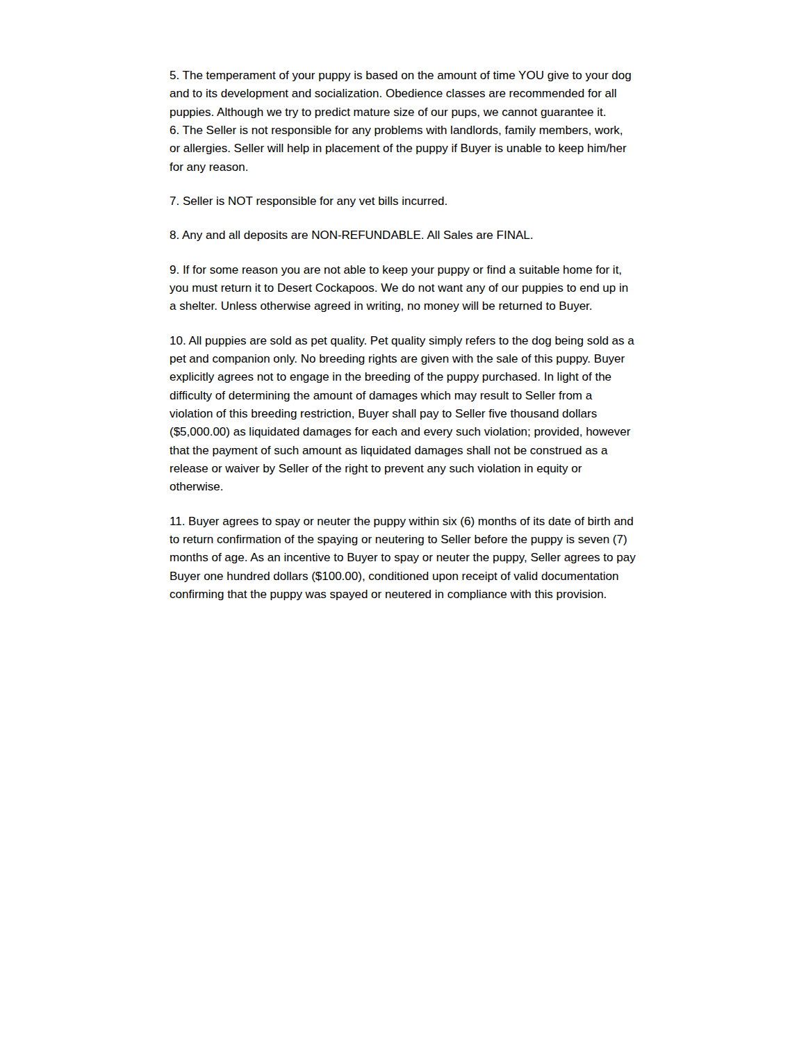5. The temperament of your puppy is based on the amount of time YOU give to your dog and to its development and socialization. Obedience classes are recommended for all puppies. Although we try to predict mature size of our pups, we cannot guarantee it.
6. The Seller is not responsible for any problems with landlords, family members, work, or allergies. Seller will help in placement of the puppy if Buyer is unable to keep him/her for any reason.
7. Seller is NOT responsible for any vet bills incurred.
8. Any and all deposits are NON-REFUNDABLE. All Sales are FINAL.
9. If for some reason you are not able to keep your puppy or find a suitable home for it, you must return it to Desert Cockapoos. We do not want any of our puppies to end up in a shelter. Unless otherwise agreed in writing, no money will be returned to Buyer.
10. All puppies are sold as pet quality. Pet quality simply refers to the dog being sold as a pet and companion only. No breeding rights are given with the sale of this puppy. Buyer explicitly agrees not to engage in the breeding of the puppy purchased. In light of the difficulty of determining the amount of damages which may result to Seller from a violation of this breeding restriction, Buyer shall pay to Seller five thousand dollars ($5,000.00) as liquidated damages for each and every such violation; provided, however that the payment of such amount as liquidated damages shall not be construed as a release or waiver by Seller of the right to prevent any such violation in equity or otherwise.
11. Buyer agrees to spay or neuter the puppy within six (6) months of its date of birth and to return confirmation of the spaying or neutering to Seller before the puppy is seven (7) months of age. As an incentive to Buyer to spay or neuter the puppy, Seller agrees to pay Buyer one hundred dollars ($100.00), conditioned upon receipt of valid documentation confirming that the puppy was spayed or neutered in compliance with this provision.